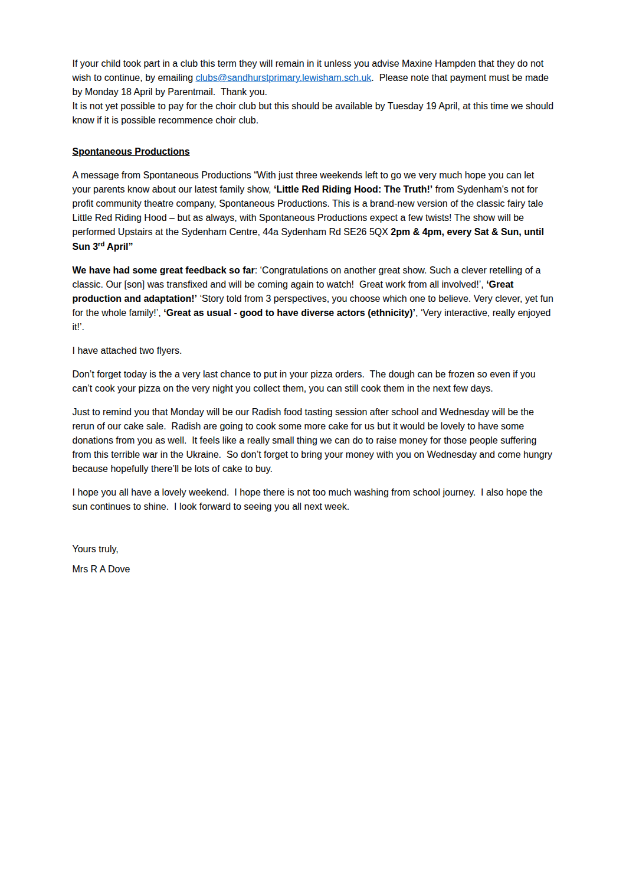If your child took part in a club this term they will remain in it unless you advise Maxine Hampden that they do not wish to continue, by emailing clubs@sandhurstprimary.lewisham.sch.uk. Please note that payment must be made by Monday 18 April by Parentmail. Thank you.
It is not yet possible to pay for the choir club but this should be available by Tuesday 19 April, at this time we should know if it is possible recommence choir club.
Spontaneous Productions
A message from Spontaneous Productions “With just three weekends left to go we very much hope you can let your parents know about our latest family show, ‘Little Red Riding Hood: The Truth!’ from Sydenham's not for profit community theatre company, Spontaneous Productions. This is a brand-new version of the classic fairy tale Little Red Riding Hood – but as always, with Spontaneous Productions expect a few twists! The show will be performed Upstairs at the Sydenham Centre, 44a Sydenham Rd SE26 5QX 2pm & 4pm, every Sat & Sun, until Sun 3rd April”
We have had some great feedback so far: ‘Congratulations on another great show. Such a clever retelling of a classic. Our [son] was transfixed and will be coming again to watch! Great work from all involved!’, ‘Great production and adaptation!’ ‘Story told from 3 perspectives, you choose which one to believe. Very clever, yet fun for the whole family!’, ‘Great as usual - good to have diverse actors (ethnicity)’, ‘Very interactive, really enjoyed it!’.
I have attached two flyers.
Don’t forget today is the a very last chance to put in your pizza orders. The dough can be frozen so even if you can’t cook your pizza on the very night you collect them, you can still cook them in the next few days.
Just to remind you that Monday will be our Radish food tasting session after school and Wednesday will be the rerun of our cake sale. Radish are going to cook some more cake for us but it would be lovely to have some donations from you as well. It feels like a really small thing we can do to raise money for those people suffering from this terrible war in the Ukraine. So don’t forget to bring your money with you on Wednesday and come hungry because hopefully there’ll be lots of cake to buy.
I hope you all have a lovely weekend. I hope there is not too much washing from school journey. I also hope the sun continues to shine. I look forward to seeing you all next week.
Yours truly,
Mrs R A Dove